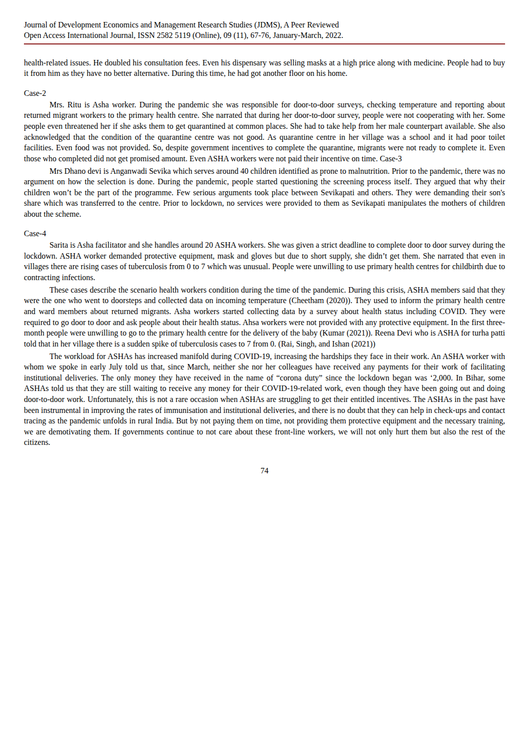Journal of Development Economics and Management Research Studies (JDMS), A Peer Reviewed
Open Access International Journal, ISSN 2582 5119 (Online), 09 (11), 67-76, January-March, 2022.
health-related issues. He doubled his consultation fees. Even his dispensary was selling masks at a high price along with medicine. People had to buy it from him as they have no better alternative. During this time, he had got another floor on his home.
Case-2
Mrs. Ritu is Asha worker. During the pandemic she was responsible for door-to-door surveys, checking temperature and reporting about returned migrant workers to the primary health centre. She narrated that during her door-to-door survey, people were not cooperating with her. Some people even threatened her if she asks them to get quarantined at common places. She had to take help from her male counterpart available. She also acknowledged that the condition of the quarantine centre was not good. As quarantine centre in her village was a school and it had poor toilet facilities. Even food was not provided. So, despite government incentives to complete the quarantine, migrants were not ready to complete it. Even those who completed did not get promised amount. Even ASHA workers were not paid their incentive on time. Case-3
Mrs Dhano devi is Anganwadi Sevika which serves around 40 children identified as prone to malnutrition. Prior to the pandemic, there was no argument on how the selection is done. During the pandemic, people started questioning the screening process itself. They argued that why their children won’t be the part of the programme. Few serious arguments took place between Sevikapati and others. They were demanding their son's share which was transferred to the centre. Prior to lockdown, no services were provided to them as Sevikapati manipulates the mothers of children about the scheme.
Case-4
Sarita is Asha facilitator and she handles around 20 ASHA workers. She was given a strict deadline to complete door to door survey during the lockdown. ASHA worker demanded protective equipment, mask and gloves but due to short supply, she didn’t get them. She narrated that even in villages there are rising cases of tuberculosis from 0 to 7 which was unusual. People were unwilling to use primary health centres for childbirth due to contracting infections.
These cases describe the scenario health workers condition during the time of the pandemic. During this crisis, ASHA members said that they were the one who went to doorsteps and collected data on incoming temperature (Cheetham (2020)). They used to inform the primary health centre and ward members about returned migrants. Asha workers started collecting data by a survey about health status including COVID. They were required to go door to door and ask people about their health status. Ahsa workers were not provided with any protective equipment. In the first three-month people were unwilling to go to the primary health centre for the delivery of the baby (Kumar (2021)). Reena Devi who is ASHA for turha patti told that in her village there is a sudden spike of tuberculosis cases to 7 from 0. (Rai, Singh, and Ishan (2021))
The workload for ASHAs has increased manifold during COVID-19, increasing the hardships they face in their work. An ASHA worker with whom we spoke in early July told us that, since March, neither she nor her colleagues have received any payments for their work of facilitating institutional deliveries. The only money they have received in the name of “corona duty” since the lockdown began was ‘2,000. In Bihar, some ASHAs told us that they are still waiting to receive any money for their COVID-19-related work, even though they have been going out and doing door-to-door work. Unfortunately, this is not a rare occasion when ASHAs are struggling to get their entitled incentives. The ASHAs in the past have been instrumental in improving the rates of immunisation and institutional deliveries, and there is no doubt that they can help in check-ups and contact tracing as the pandemic unfolds in rural India. But by not paying them on time, not providing them protective equipment and the necessary training, we are demotivating them. If governments continue to not care about these front-line workers, we will not only hurt them but also the rest of the citizens.
74